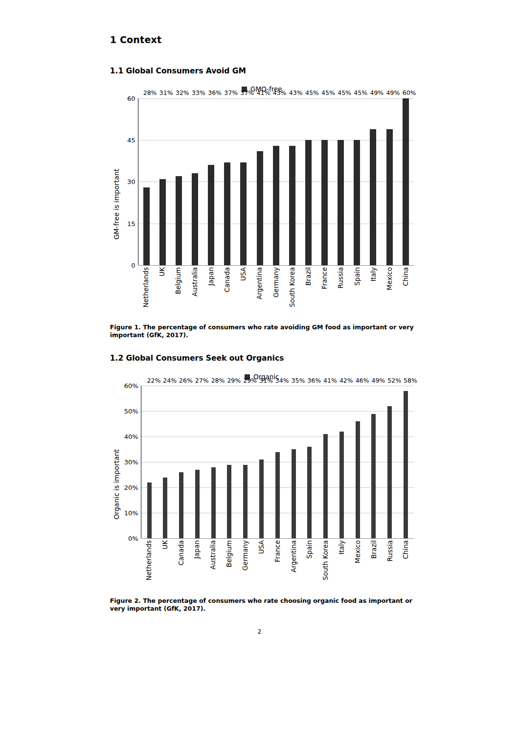1 Context
1.1 Global Consumers Avoid GM
GMO-free
GM-free is important
60
45
30
15
0
28%
31%
32%
33%
36%
37%
37%
41%
43%
43%
45%
45%
45%
45%
49%
49%
60%
Netherlands
UK
Belgium
Australia
Japan
Canada
USA
Argentina
Germany
South Korea
Brazil
France
Russia
Spain
Italy
Mexico
China
Figure 1. The percentage of consumers who rate avoiding GM food as important or very important (GfK, 2017).
1.2 Global Consumers Seek out Organics
Organic
Organic is important
60%
50%
40%
30%
20%
10%
0%
22%
24%
26%
27%
28%
29%
29%
31%
34%
35%
36%
41%
42%
46%
49%
52%
58%
Netherlands
UK
Canada
Japan
Australia
Belgium
Germany
USA
France
Argentina
Spain
South Korea
Italy
Mexico
Brazil
Russia
China
Figure 2. The percentage of consumers who rate choosing organic food as important or very important (GfK, 2017).
2